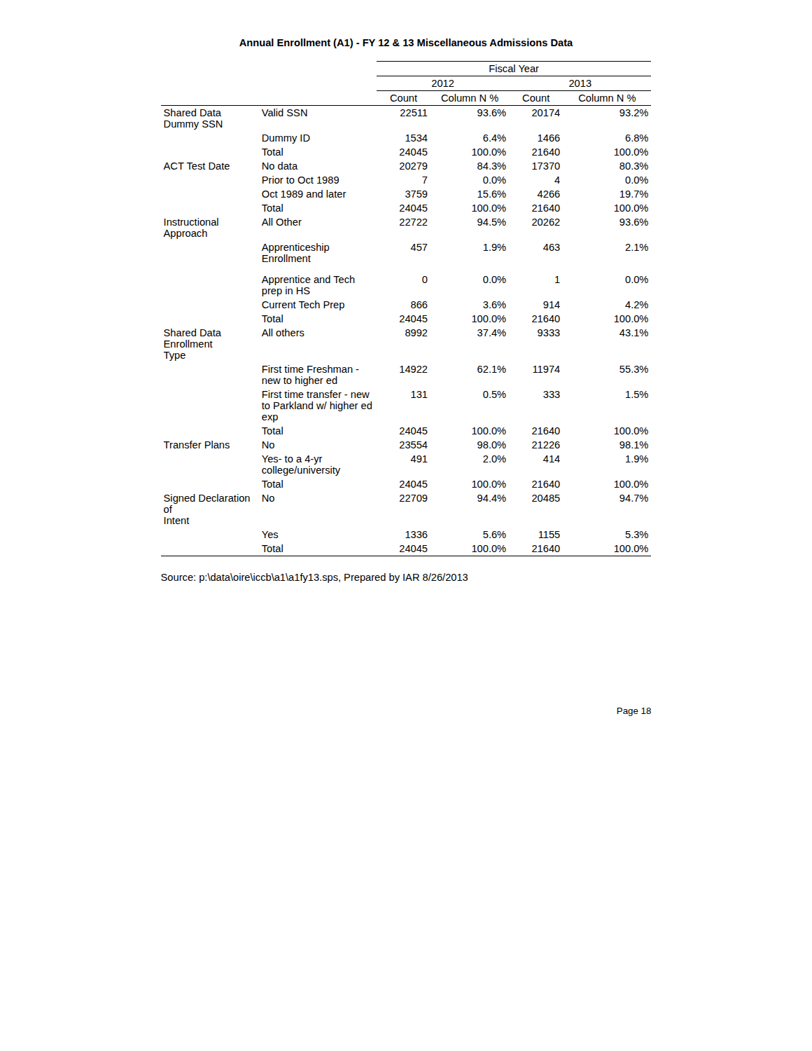Annual Enrollment (A1) - FY 12 & 13 Miscellaneous Admissions Data
| | | Fiscal Year |
| | | 2012 | 2013 |
| | | Count | Column N % | Count | Column N % |
| Shared Data Dummy SSN | Valid SSN | 22511 | 93.6% | 20174 | 93.2% |
| | Dummy ID | 1534 | 6.4% | 1466 | 6.8% |
| | Total | 24045 | 100.0% | 21640 | 100.0% |
| ACT Test Date | No data | 20279 | 84.3% | 17370 | 80.3% |
| | Prior to Oct 1989 | 7 | 0.0% | 4 | 0.0% |
| | Oct 1989 and later | 3759 | 15.6% | 4266 | 19.7% |
| | Total | 24045 | 100.0% | 21640 | 100.0% |
| Instructional Approach | All Other | 22722 | 94.5% | 20262 | 93.6% |
| | Apprenticeship Enrollment | 457 | 1.9% | 463 | 2.1% |
| | Apprentice and Tech prep in HS | 0 | 0.0% | 1 | 0.0% |
| | Current Tech Prep | 866 | 3.6% | 914 | 4.2% |
| | Total | 24045 | 100.0% | 21640 | 100.0% |
| Shared Data Enrollment Type | All others | 8992 | 37.4% | 9333 | 43.1% |
| | First time Freshman - new to higher ed | 14922 | 62.1% | 11974 | 55.3% |
| | First time transfer - new to Parkland w/ higher ed exp | 131 | 0.5% | 333 | 1.5% |
| | Total | 24045 | 100.0% | 21640 | 100.0% |
| Transfer Plans | No | 23554 | 98.0% | 21226 | 98.1% |
| | Yes- to a 4-yr college/university | 491 | 2.0% | 414 | 1.9% |
| | Total | 24045 | 100.0% | 21640 | 100.0% |
| Signed Declaration of Intent | No | 22709 | 94.4% | 20485 | 94.7% |
| | Yes | 1336 | 5.6% | 1155 | 5.3% |
| | Total | 24045 | 100.0% | 21640 | 100.0% |
Source: p:\data\oire\iccb\a1\a1fy13.sps, Prepared by IAR 8/26/2013
Page 18